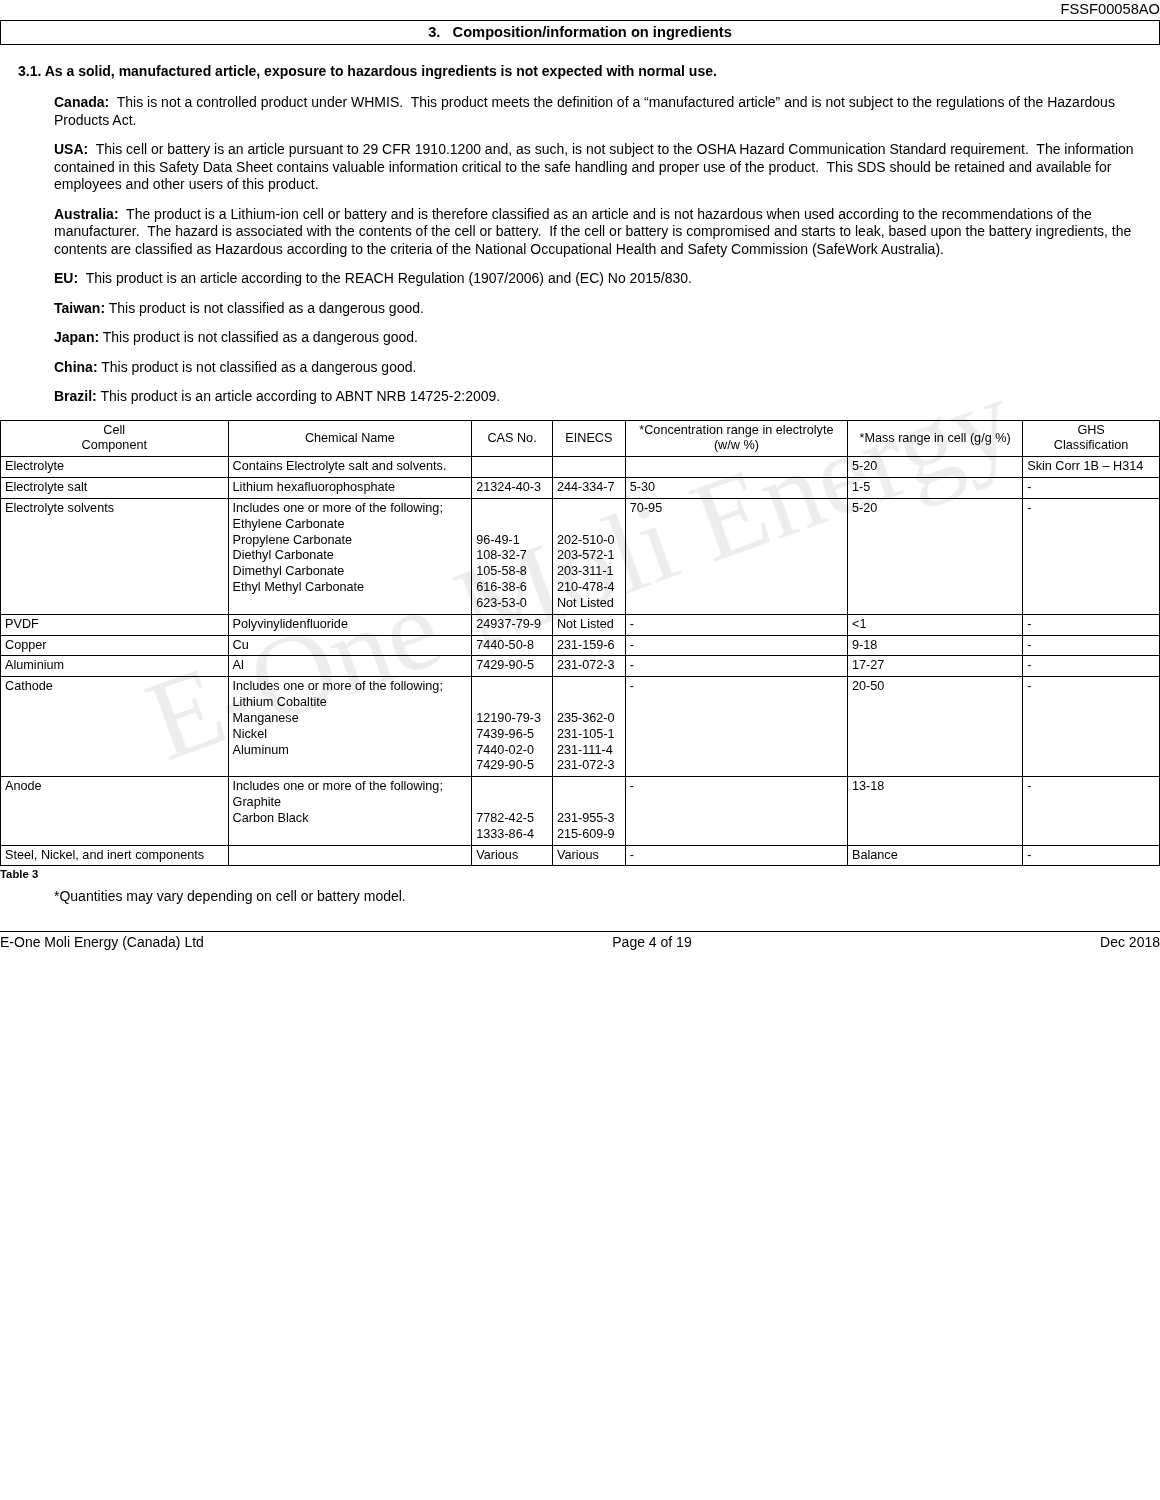E-One Moli Energy
FSSF00058AO
3. Composition/information on ingredients
3.1. As a solid, manufactured article, exposure to hazardous ingredients is not expected with normal use.
Canada: This is not a controlled product under WHMIS. This product meets the definition of a “manufactured article” and is not subject to the regulations of the Hazardous Products Act.
USA: This cell or battery is an article pursuant to 29 CFR 1910.1200 and, as such, is not subject to the OSHA Hazard Communication Standard requirement. The information contained in this Safety Data Sheet contains valuable information critical to the safe handling and proper use of the product. This SDS should be retained and available for employees and other users of this product.
Australia: The product is a Lithium-ion cell or battery and is therefore classified as an article and is not hazardous when used according to the recommendations of the manufacturer. The hazard is associated with the contents of the cell or battery. If the cell or battery is compromised and starts to leak, based upon the battery ingredients, the contents are classified as Hazardous according to the criteria of the National Occupational Health and Safety Commission (SafeWork Australia).
EU: This product is an article according to the REACH Regulation (1907/2006) and (EC) No 2015/830.
Taiwan: This product is not classified as a dangerous good.
Japan: This product is not classified as a dangerous good.
China: This product is not classified as a dangerous good.
Brazil: This product is an article according to ABNT NRB 14725-2:2009.
| Cell Component | Chemical Name | CAS No. | EINECS | *Concentration range in electrolyte (w/w %) | *Mass range in cell (g/g %) | GHS Classification |
| --- | --- | --- | --- | --- | --- | --- |
| Electrolyte | Contains Electrolyte salt and solvents. | | | | 5-20 | Skin Corr 1B – H314 |
| Electrolyte salt | Lithium hexafluorophosphate | 21324-40-3 | 244-334-7 | 5-30 | 1-5 | - |
| Electrolyte solvents | Includes one or more of the following; Ethylene Carbonate Propylene Carbonate Diethyl Carbonate Dimethyl Carbonate Ethyl Methyl Carbonate | 96-49-1 108-32-7 105-58-8 616-38-6 623-53-0 | 202-510-0 203-572-1 203-311-1 210-478-4 Not Listed | 70-95 | 5-20 | - |
| PVDF | Polyvinylidenfluoride | 24937-79-9 | Not Listed | - | <1 | - |
| Copper | Cu | 7440-50-8 | 231-159-6 | - | 9-18 | - |
| Aluminium | Al | 7429-90-5 | 231-072-3 | - | 17-27 | - |
| Cathode | Includes one or more of the following; Lithium Cobaltite Manganese Nickel Aluminum | 12190-79-3 7439-96-5 7440-02-0 7429-90-5 | 235-362-0 231-105-1 231-111-4 231-072-3 | - | 20-50 | - |
| Anode | Includes one or more of the following; Graphite Carbon Black | 7782-42-5 1333-86-4 | 231-955-3 215-609-9 | - | 13-18 | - |
| Steel, Nickel, and inert components | | Various | Various | - | Balance | - |
Table 3
*Quantities may vary depending on cell or battery model.
E-One Moli Energy (Canada) Ltd Page 4 of 19 Dec 2018